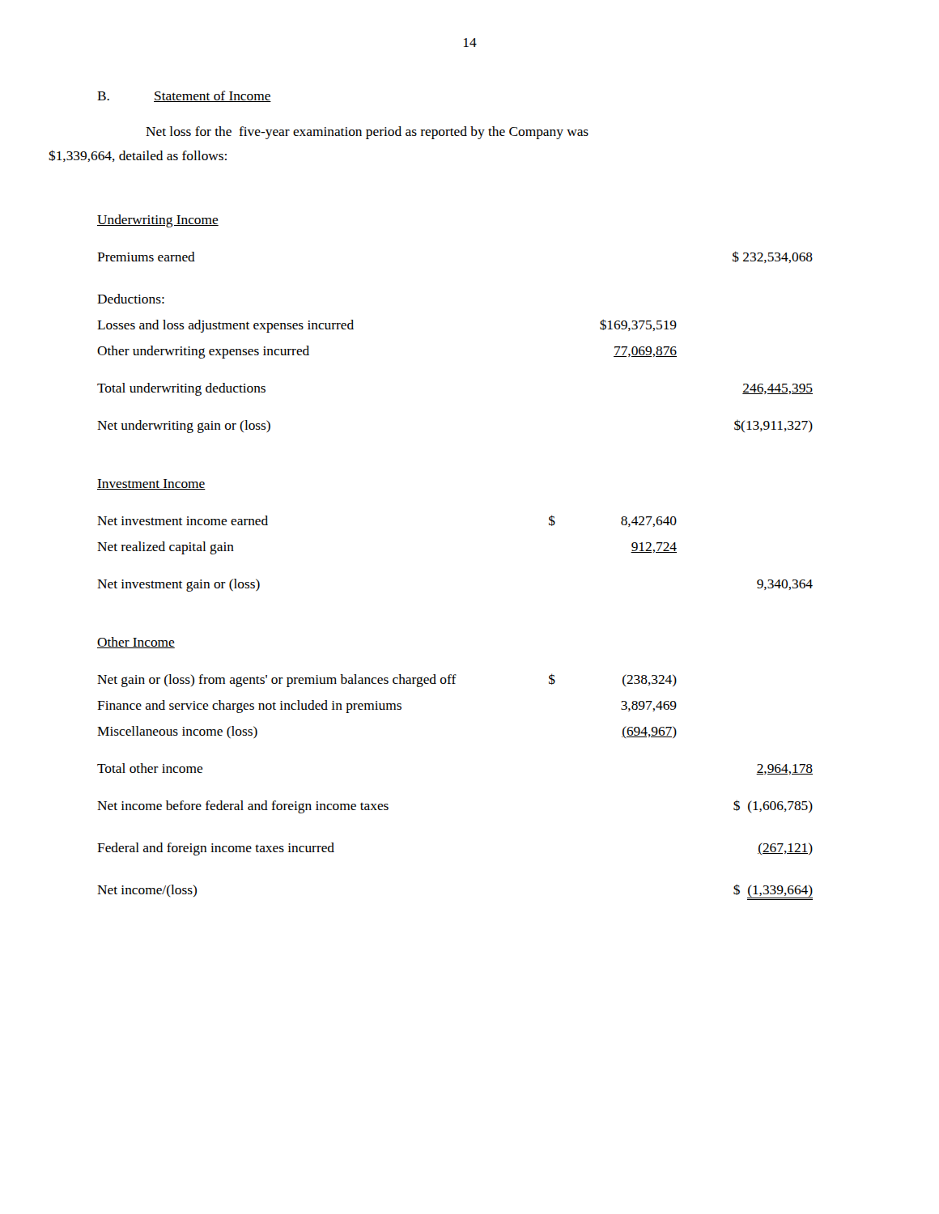14
B. Statement of Income
Net loss for the five-year examination period as reported by the Company was
$1,339,664, detailed as follows:
| Underwriting Income | | | | |
| Premiums earned | | | | $ 232,534,068 |
| Deductions: | | | | |
| Losses and loss adjustment expenses incurred | | $169,375,519 | | |
| Other underwriting expenses incurred | | 77,069,876 | | |
| Total underwriting deductions | | | | 246,445,395 |
| Net underwriting gain or (loss) | | | | $(13,911,327) |
| Investment Income | | | | |
| Net investment income earned | $ | 8,427,640 | | |
| Net realized capital gain | | 912,724 | | |
| Net investment gain or (loss) | | | | 9,340,364 |
| Other Income | | | | |
| Net gain or (loss) from agents' or premium balances charged off | $ | (238,324) | | |
| Finance and service charges not included in premiums | | 3,897,469 | | |
| Miscellaneous income (loss) | | (694,967) | | |
| Total other income | | | | 2,964,178 |
| Net income before federal and foreign income taxes | | | | $ (1,606,785) |
| Federal and foreign income taxes incurred | | | | (267,121) |
| Net income/(loss) | | | | $ (1,339,664) |